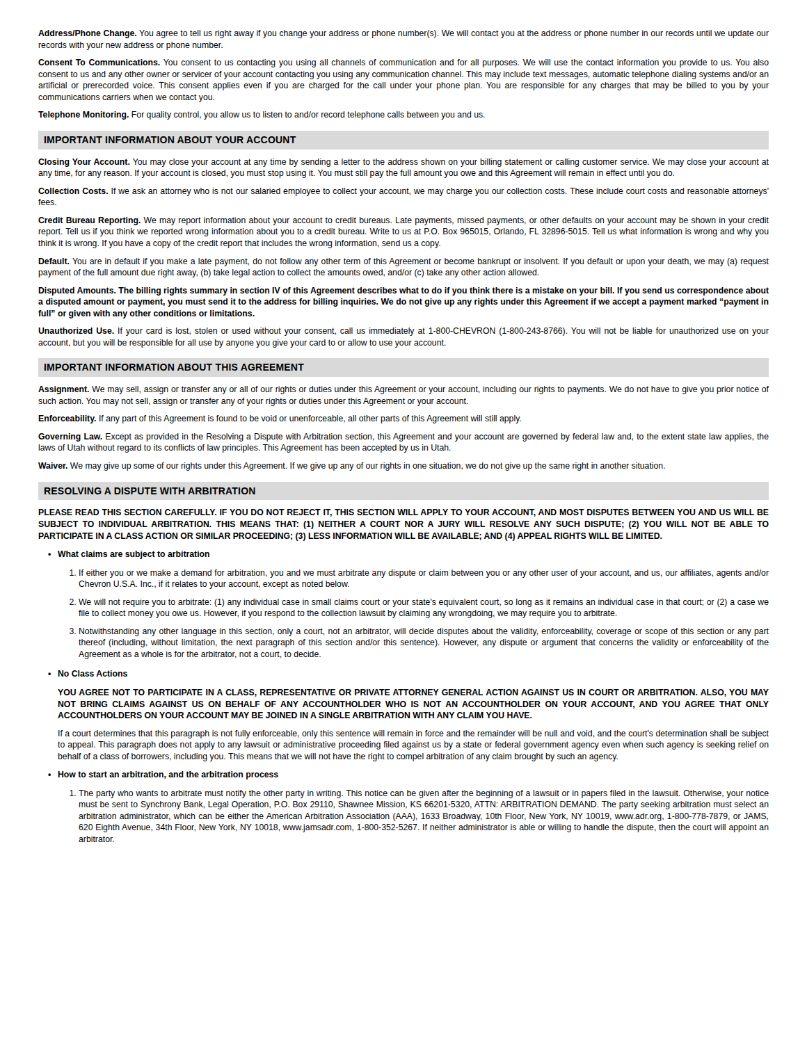Address/Phone Change. You agree to tell us right away if you change your address or phone number(s). We will contact you at the address or phone number in our records until we update our records with your new address or phone number.
Consent To Communications. You consent to us contacting you using all channels of communication and for all purposes. We will use the contact information you provide to us. You also consent to us and any other owner or servicer of your account contacting you using any communication channel. This may include text messages, automatic telephone dialing systems and/or an artificial or prerecorded voice. This consent applies even if you are charged for the call under your phone plan. You are responsible for any charges that may be billed to you by your communications carriers when we contact you.
Telephone Monitoring. For quality control, you allow us to listen to and/or record telephone calls between you and us.
IMPORTANT INFORMATION ABOUT YOUR ACCOUNT
Closing Your Account. You may close your account at any time by sending a letter to the address shown on your billing statement or calling customer service. We may close your account at any time, for any reason. If your account is closed, you must stop using it. You must still pay the full amount you owe and this Agreement will remain in effect until you do.
Collection Costs. If we ask an attorney who is not our salaried employee to collect your account, we may charge you our collection costs. These include court costs and reasonable attorneys' fees.
Credit Bureau Reporting. We may report information about your account to credit bureaus. Late payments, missed payments, or other defaults on your account may be shown in your credit report. Tell us if you think we reported wrong information about you to a credit bureau. Write to us at P.O. Box 965015, Orlando, FL 32896-5015. Tell us what information is wrong and why you think it is wrong. If you have a copy of the credit report that includes the wrong information, send us a copy.
Default. You are in default if you make a late payment, do not follow any other term of this Agreement or become bankrupt or insolvent. If you default or upon your death, we may (a) request payment of the full amount due right away, (b) take legal action to collect the amounts owed, and/or (c) take any other action allowed.
Disputed Amounts. The billing rights summary in section IV of this Agreement describes what to do if you think there is a mistake on your bill. If you send us correspondence about a disputed amount or payment, you must send it to the address for billing inquiries. We do not give up any rights under this Agreement if we accept a payment marked “payment in full” or given with any other conditions or limitations.
Unauthorized Use. If your card is lost, stolen or used without your consent, call us immediately at 1-800-CHEVRON (1-800-243-8766). You will not be liable for unauthorized use on your account, but you will be responsible for all use by anyone you give your card to or allow to use your account.
IMPORTANT INFORMATION ABOUT THIS AGREEMENT
Assignment. We may sell, assign or transfer any or all of our rights or duties under this Agreement or your account, including our rights to payments. We do not have to give you prior notice of such action. You may not sell, assign or transfer any of your rights or duties under this Agreement or your account.
Enforceability. If any part of this Agreement is found to be void or unenforceable, all other parts of this Agreement will still apply.
Governing Law. Except as provided in the Resolving a Dispute with Arbitration section, this Agreement and your account are governed by federal law and, to the extent state law applies, the laws of Utah without regard to its conflicts of law principles. This Agreement has been accepted by us in Utah.
Waiver. We may give up some of our rights under this Agreement. If we give up any of our rights in one situation, we do not give up the same right in another situation.
RESOLVING A DISPUTE WITH ARBITRATION
PLEASE READ THIS SECTION CAREFULLY. IF YOU DO NOT REJECT IT, THIS SECTION WILL APPLY TO YOUR ACCOUNT, AND MOST DISPUTES BETWEEN YOU AND US WILL BE SUBJECT TO INDIVIDUAL ARBITRATION. THIS MEANS THAT: (1) NEITHER A COURT NOR A JURY WILL RESOLVE ANY SUCH DISPUTE; (2) YOU WILL NOT BE ABLE TO PARTICIPATE IN A CLASS ACTION OR SIMILAR PROCEEDING; (3) LESS INFORMATION WILL BE AVAILABLE; AND (4) APPEAL RIGHTS WILL BE LIMITED.
What claims are subject to arbitration
If either you or we make a demand for arbitration, you and we must arbitrate any dispute or claim between you or any other user of your account, and us, our affiliates, agents and/or Chevron U.S.A. Inc., if it relates to your account, except as noted below.
We will not require you to arbitrate: (1) any individual case in small claims court or your state's equivalent court, so long as it remains an individual case in that court; or (2) a case we file to collect money you owe us. However, if you respond to the collection lawsuit by claiming any wrongdoing, we may require you to arbitrate.
Notwithstanding any other language in this section, only a court, not an arbitrator, will decide disputes about the validity, enforceability, coverage or scope of this section or any part thereof (including, without limitation, the next paragraph of this section and/or this sentence). However, any dispute or argument that concerns the validity or enforceability of the Agreement as a whole is for the arbitrator, not a court, to decide.
No Class Actions
YOU AGREE NOT TO PARTICIPATE IN A CLASS, REPRESENTATIVE OR PRIVATE ATTORNEY GENERAL ACTION AGAINST US IN COURT OR ARBITRATION. ALSO, YOU MAY NOT BRING CLAIMS AGAINST US ON BEHALF OF ANY ACCOUNTHOLDER WHO IS NOT AN ACCOUNTHOLDER ON YOUR ACCOUNT, AND YOU AGREE THAT ONLY ACCOUNTHOLDERS ON YOUR ACCOUNT MAY BE JOINED IN A SINGLE ARBITRATION WITH ANY CLAIM YOU HAVE.
If a court determines that this paragraph is not fully enforceable, only this sentence will remain in force and the remainder will be null and void, and the court's determination shall be subject to appeal. This paragraph does not apply to any lawsuit or administrative proceeding filed against us by a state or federal government agency even when such agency is seeking relief on behalf of a class of borrowers, including you. This means that we will not have the right to compel arbitration of any claim brought by such an agency.
How to start an arbitration, and the arbitration process
The party who wants to arbitrate must notify the other party in writing. This notice can be given after the beginning of a lawsuit or in papers filed in the lawsuit. Otherwise, your notice must be sent to Synchrony Bank, Legal Operation, P.O. Box 29110, Shawnee Mission, KS 66201-5320, ATTN: ARBITRATION DEMAND. The party seeking arbitration must select an arbitration administrator, which can be either the American Arbitration Association (AAA), 1633 Broadway, 10th Floor, New York, NY 10019, www.adr.org, 1-800-778-7879, or JAMS, 620 Eighth Avenue, 34th Floor, New York, NY 10018, www.jamsadr.com, 1-800-352-5267. If neither administrator is able or willing to handle the dispute, then the court will appoint an arbitrator.